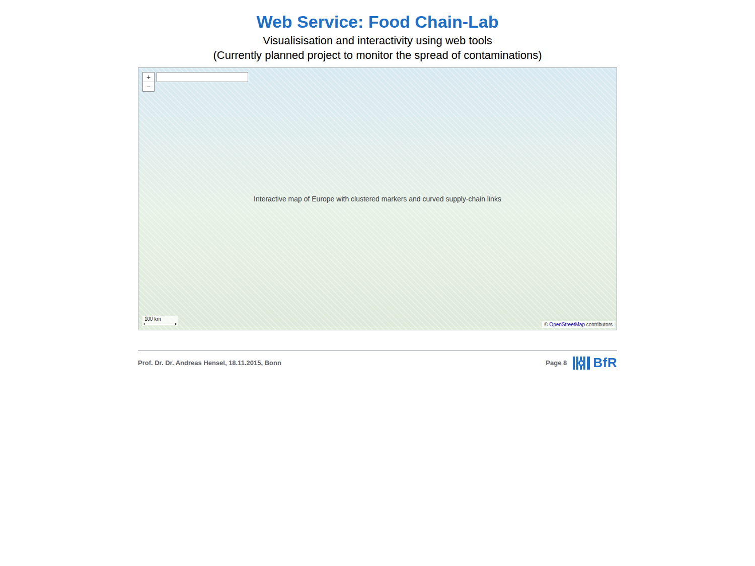Web Service: Food Chain-Lab
Visualisisation and interactivity using web tools (Currently planned project to monitor the spread of contaminations)
Interactive map of Europe with clustered markers and curved supply-chain links
+−
100 km
© OpenStreetMap contributors
Prof. Dr. Dr. Andreas Hensel, 18.11.2015, Bonn
Page 8 BfR